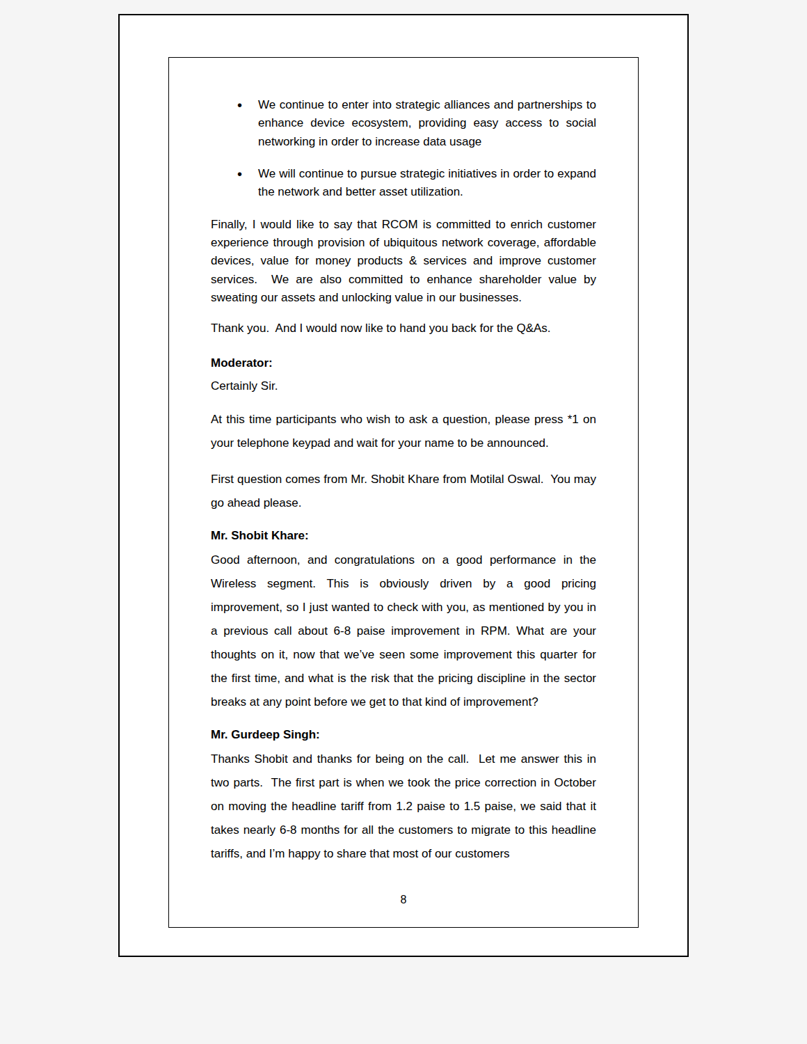We continue to enter into strategic alliances and partnerships to enhance device ecosystem, providing easy access to social networking in order to increase data usage
We will continue to pursue strategic initiatives in order to expand the network and better asset utilization.
Finally, I would like to say that RCOM is committed to enrich customer experience through provision of ubiquitous network coverage, affordable devices, value for money products & services and improve customer services. We are also committed to enhance shareholder value by sweating our assets and unlocking value in our businesses.
Thank you. And I would now like to hand you back for the Q&As.
Moderator:
Certainly Sir.
At this time participants who wish to ask a question, please press *1 on your telephone keypad and wait for your name to be announced.
First question comes from Mr. Shobit Khare from Motilal Oswal. You may go ahead please.
Mr. Shobit Khare:
Good afternoon, and congratulations on a good performance in the Wireless segment. This is obviously driven by a good pricing improvement, so I just wanted to check with you, as mentioned by you in a previous call about 6-8 paise improvement in RPM. What are your thoughts on it, now that we’ve seen some improvement this quarter for the first time, and what is the risk that the pricing discipline in the sector breaks at any point before we get to that kind of improvement?
Mr. Gurdeep Singh:
Thanks Shobit and thanks for being on the call. Let me answer this in two parts. The first part is when we took the price correction in October on moving the headline tariff from 1.2 paise to 1.5 paise, we said that it takes nearly 6-8 months for all the customers to migrate to this headline tariffs, and I’m happy to share that most of our customers
8